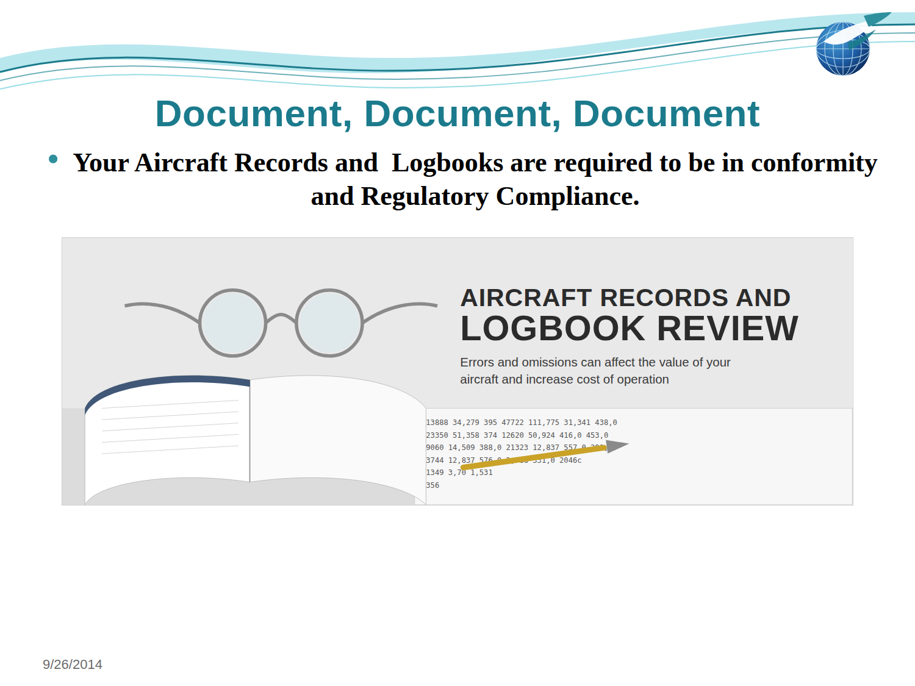Document, Document, Document
Your Aircraft Records and Logbooks are required to be in conformity and Regulatory Compliance.
13888 34,279 395 47722 111,775 31,341 438,0 23350 51,358 374 12620 50,924 416,0 453,0 9060 14,509 388,0 21323 12,837 557,0 281,0 3744 12,837 576,0 3,788 331,0 2046c 1349 3,70 1,531 356 AIRCRAFT RECORDS AND LOGBOOK REVIEW Errors and omissions can affect the value of your aircraft and increase cost of operation
9/26/2014